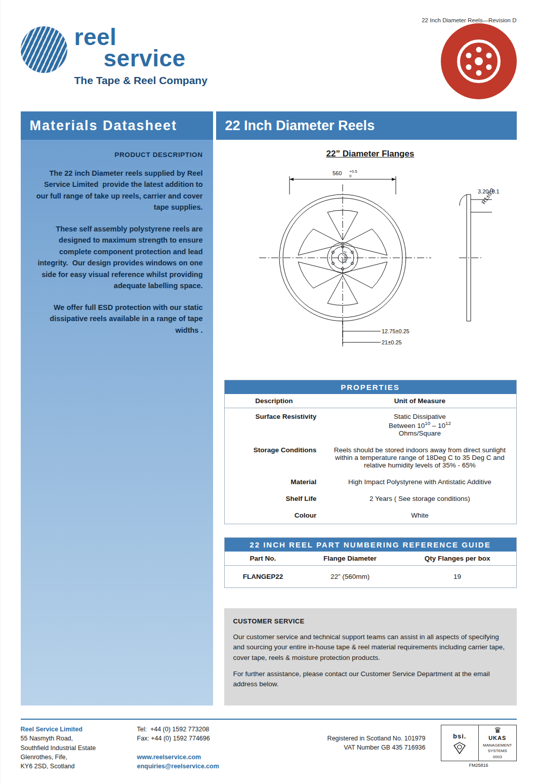22 Inch Diameter Reels—Revision D
reel service
The Tape & Reel Company
Materials Datasheet
22 Inch Diameter Reels
PRODUCT DESCRIPTION
The 22 inch Diameter reels supplied by Reel Service Limited provide the latest addition to our full range of take up reels, carrier and cover tape supplies.
These self assembly polystyrene reels are designed to maximum strength to ensure complete component protection and lead integrity. Our design provides windows on one side for easy visual reference whilst providing adequate labelling space.
We offer full ESD protection with our static dissipative reels available in a range of tape widths .
22” Diameter Flanges
560 +0.5 0 3.20±0.1 R1±0.2 13±0.2 12.75±0.25 21±0.25
PROPERTIES
| Description | Unit of Measure |
| --- | --- |
| Surface Resistivity | Static Dissipative Between 10 10 – 10 12 Ohms/Square |
| Storage Conditions | Reels should be stored indoors away from direct sunlight within a temperature range of 18Deg C to 35 Deg C and relative humidity levels of 35% - 65% |
| Material | High Impact Polystyrene with Antistatic Additive |
| Shelf Life | 2 Years ( See storage conditions) |
| Colour | White |
22 INCH REEL PART NUMBERING REFERENCE GUIDE
| Part No. | Flange Diameter | Qty Flanges per box |
| --- | --- | --- |
| FLANGEP22 | 22” (560mm) | 19 |
CUSTOMER SERVICE
Our customer service and technical support teams can assist in all aspects of specifying and sourcing your entire in-house tape & reel material requirements including carrier tape, cover tape, reels & moisture protection products.
For further assistance, please contact our Customer Service Department at the email address below.
Reel Service Limited
55 Nasmyth Road,
Southfield Industrial Estate
Glenrothes, Fife,
KY6 2SD, Scotland
Tel: +44 (0) 1592 773208
Fax: +44 (0) 1592 774696
www.reelservice.com
enquiries@reelservice.com
Registered in Scotland No. 101979
VAT Number GB 435 716936
bsi.
♛ UKAS MANAGEMENT
SYSTEMS 0003
FM25816